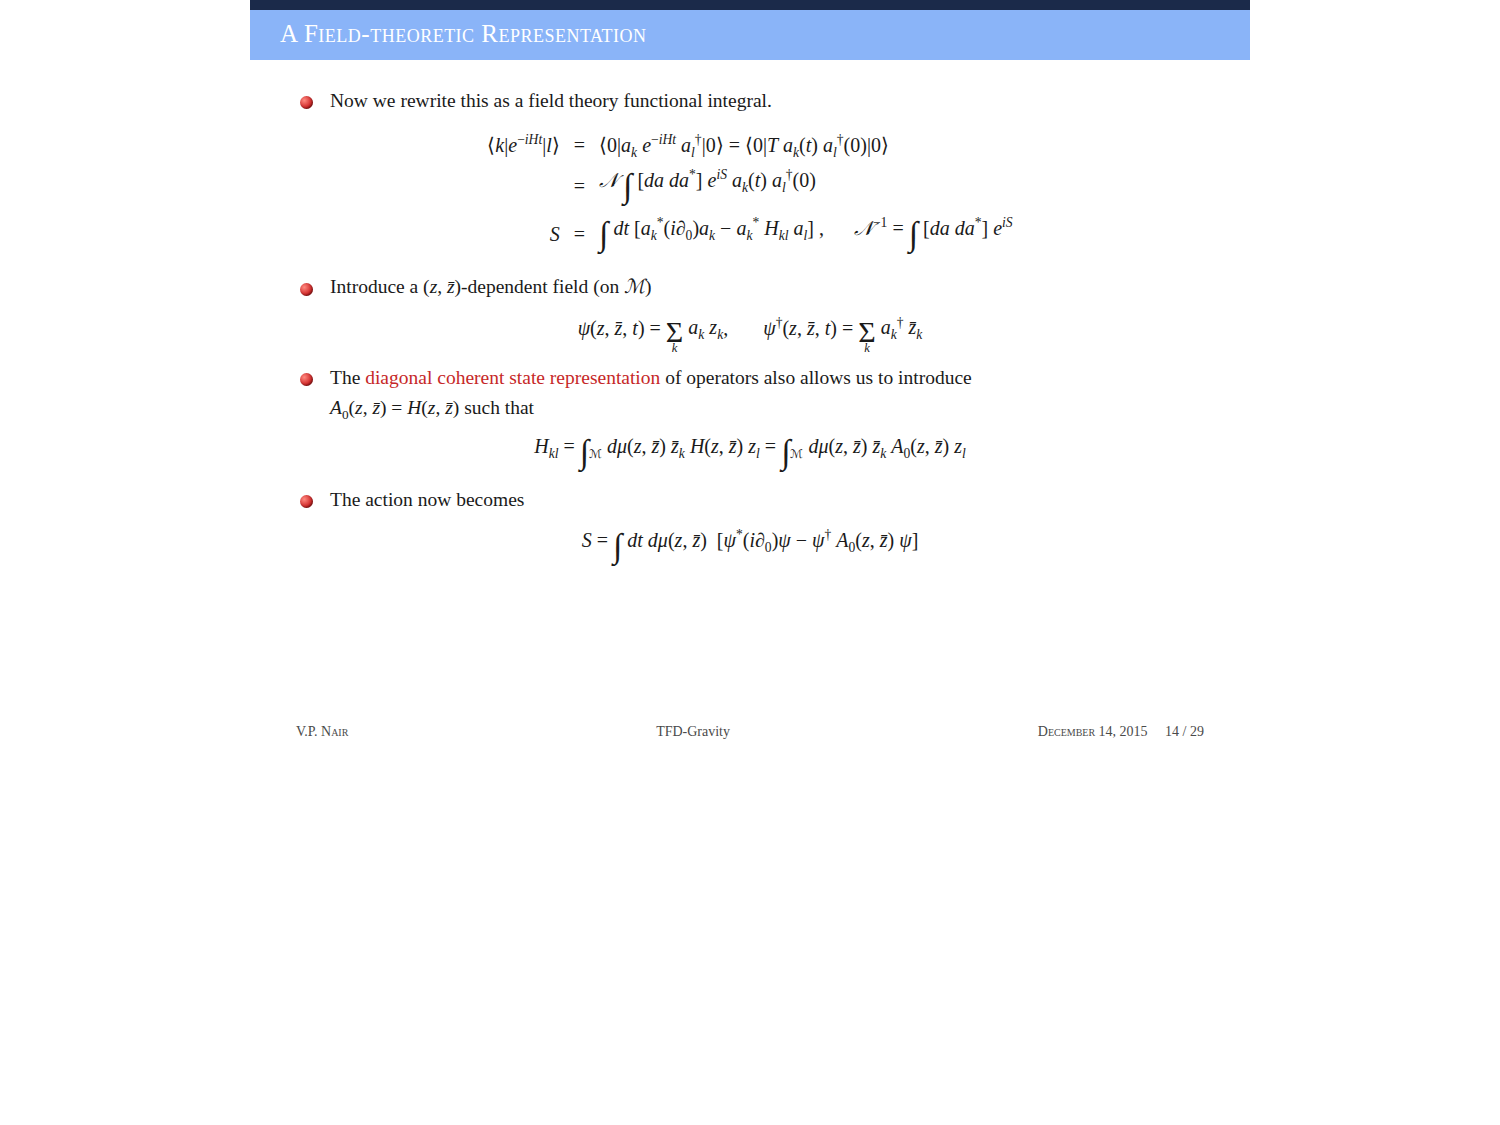A Field-theoretic Representation
Now we rewrite this as a field theory functional integral.
| ⟨ k / e − iHt / l ⟩ | = | ⟨0/ a k e − iHt a l † /0⟩ = ⟨0/ T a k ( t ) a l † (0)/0⟩ |
| | = | 𝒩 ∫ [ da da * ] e iS a k ( t ) a l † (0) |
| S | = | ∫ dt [ a k * ( i∂ 0 ) a k − a k * H kl a l ] , 𝒩 −1 = ∫ [ da da * ] e iS |
Introduce a (z, z̄)-dependent field (on ℳ)
ψ(z, z̄, t) = Σk ak zk, ψ†(z, z̄, t) = Σk ak† z̄k
The diagonal coherent state representation of operators also allows us to introduce
A0(z, z̄) = H(z, z̄) such that
Hkl = ∫ℳ dμ(z, z̄) z̄k H(z, z̄) zl = ∫ℳ dμ(z, z̄) z̄k A0(z, z̄) zl
The action now becomes
S = ∫ dt dμ(z, z̄) [ψ*(i∂0)ψ − ψ† A0(z, z̄) ψ]
V.P. Nair
TFD-Gravity
December 14, 2015 14 / 29